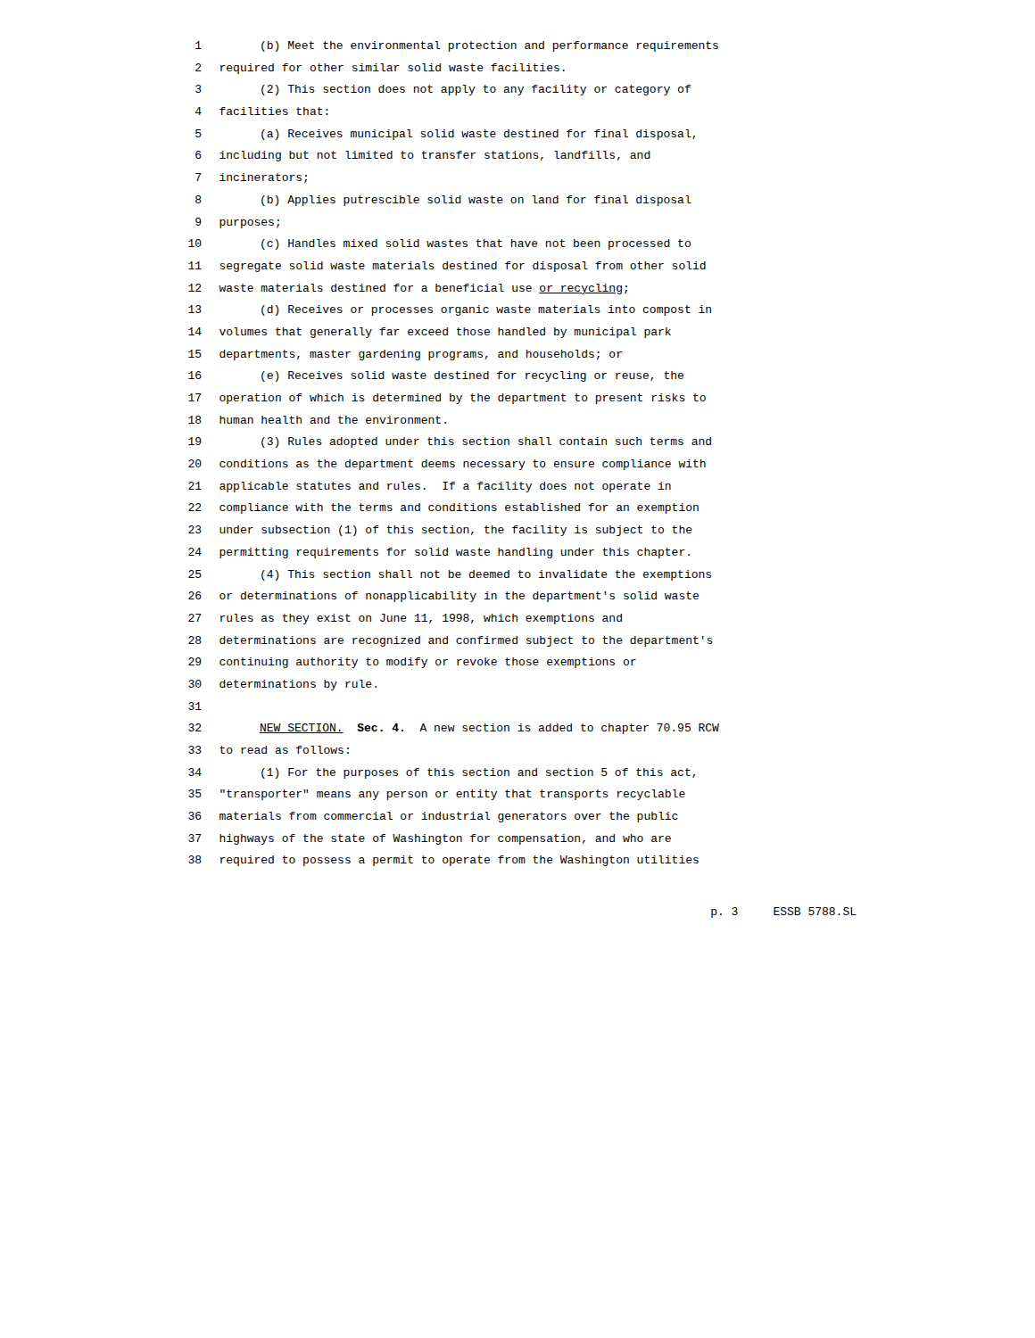(b) Meet the environmental protection and performance requirements
required for other similar solid waste facilities.
(2) This section does not apply to any facility or category of
facilities that:
(a) Receives municipal solid waste destined for final disposal,
including but not limited to transfer stations, landfills, and
incinerators;
(b) Applies putrescible solid waste on land for final disposal
purposes;
(c) Handles mixed solid wastes that have not been processed to
segregate solid waste materials destined for disposal from other solid
waste materials destined for a beneficial use or recycling;
(d) Receives or processes organic waste materials into compost in
volumes that generally far exceed those handled by municipal park
departments, master gardening programs, and households; or
(e) Receives solid waste destined for recycling or reuse, the
operation of which is determined by the department to present risks to
human health and the environment.
(3) Rules adopted under this section shall contain such terms and
conditions as the department deems necessary to ensure compliance with
applicable statutes and rules. If a facility does not operate in
compliance with the terms and conditions established for an exemption
under subsection (1) of this section, the facility is subject to the
permitting requirements for solid waste handling under this chapter.
(4) This section shall not be deemed to invalidate the exemptions
or determinations of nonapplicability in the department's solid waste
rules as they exist on June 11, 1998, which exemptions and
determinations are recognized and confirmed subject to the department's
continuing authority to modify or revoke those exemptions or
determinations by rule.
NEW SECTION. Sec. 4. A new section is added to chapter 70.95 RCW
to read as follows:
(1) For the purposes of this section and section 5 of this act,
"transporter" means any person or entity that transports recyclable
materials from commercial or industrial generators over the public
highways of the state of Washington for compensation, and who are
required to possess a permit to operate from the Washington utilities
p. 3 ESSB 5788.SL